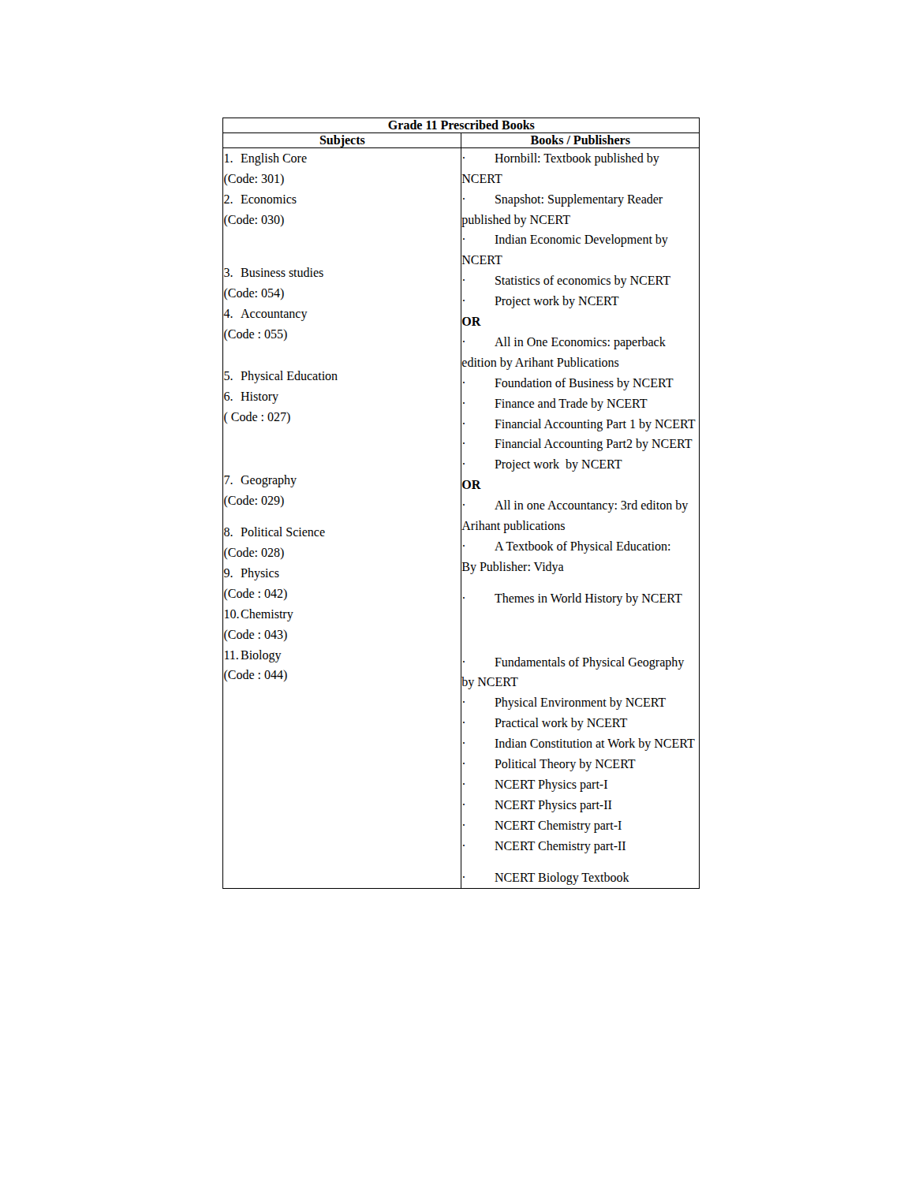| Grade 11 Prescribed Books |
| Subjects | Books / Publishers |
| 1. English Core (Code: 301) 2. Economics (Code: 030) 3. Business studies (Code: 054) 4. Accountancy (Code : 055) 5. Physical Education 6. History ( Code : 027) 7. Geography (Code: 029) 8. Political Science (Code: 028) 9. Physics (Code : 042) 10. Chemistry (Code : 043) 11. Biology (Code : 044) | · Hornbill: Textbook published by NCERT · Snapshot: Supplementary Reader published by NCERT · Indian Economic Development by NCERT · Statistics of economics by NCERT · Project work by NCERT OR · All in One Economics: paperback edition by Arihant Publications · Foundation of Business by NCERT · Finance and Trade by NCERT · Financial Accounting Part 1 by NCERT · Financial Accounting Part2 by NCERT · Project work by NCERT OR · All in one Accountancy: 3rd editon by Arihant publications · A Textbook of Physical Education: By Publisher: Vidya · Themes in World History by NCERT · Fundamentals of Physical Geography by NCERT · Physical Environment by NCERT · Practical work by NCERT · Indian Constitution at Work by NCERT · Political Theory by NCERT · NCERT Physics part-I · NCERT Physics part-II · NCERT Chemistry part-I · NCERT Chemistry part-II · NCERT Biology Textbook |